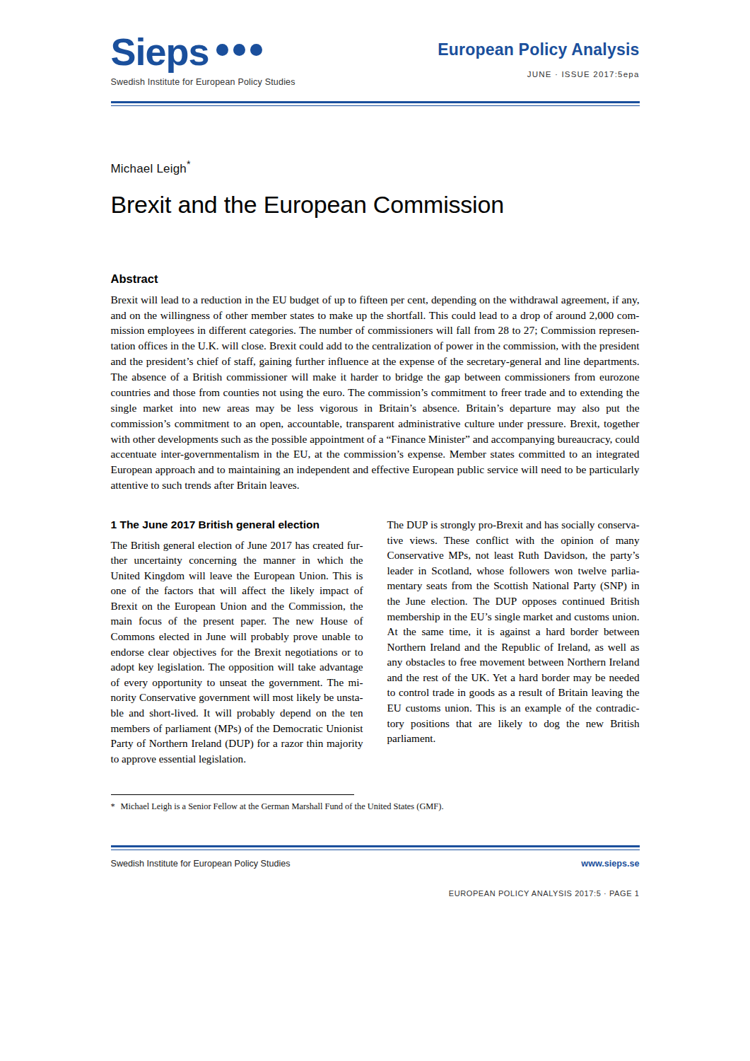Sieps
Swedish Institute for European Policy Studies
European Policy Analysis
JUNE · ISSUE 2017:5epa
Michael Leigh*
Brexit and the European Commission
Abstract
Brexit will lead to a reduction in the EU budget of up to fifteen per cent, depending on the withdrawal agreement, if any, and on the willingness of other member states to make up the shortfall. This could lead to a drop of around 2,000 commission employees in different categories. The number of commissioners will fall from 28 to 27; Commission representation offices in the U.K. will close. Brexit could add to the centralization of power in the commission, with the president and the president’s chief of staff, gaining further influence at the expense of the secretary-general and line departments. The absence of a British commissioner will make it harder to bridge the gap between commissioners from eurozone countries and those from counties not using the euro. The commission’s commitment to freer trade and to extending the single market into new areas may be less vigorous in Britain’s absence. Britain’s departure may also put the commission’s commitment to an open, accountable, transparent administrative culture under pressure. Brexit, together with other developments such as the possible appointment of a “Finance Minister” and accompanying bureaucracy, could accentuate inter-governmentalism in the EU, at the commission’s expense. Member states committed to an integrated European approach and to maintaining an independent and effective European public service will need to be particularly attentive to such trends after Britain leaves.
1 The June 2017 British general election
The British general election of June 2017 has created further uncertainty concerning the manner in which the United Kingdom will leave the European Union. This is one of the factors that will affect the likely impact of Brexit on the European Union and the Commission, the main focus of the present paper. The new House of Commons elected in June will probably prove unable to endorse clear objectives for the Brexit negotiations or to adopt key legislation. The opposition will take advantage of every opportunity to unseat the government. The minority Conservative government will most likely be unstable and short-lived. It will probably depend on the ten members of parliament (MPs) of the Democratic Unionist Party of Northern Ireland (DUP) for a razor thin majority to approve essential legislation.
The DUP is strongly pro-Brexit and has socially conservative views. These conflict with the opinion of many Conservative MPs, not least Ruth Davidson, the party’s leader in Scotland, whose followers won twelve parliamentary seats from the Scottish National Party (SNP) in the June election. The DUP opposes continued British membership in the EU’s single market and customs union. At the same time, it is against a hard border between Northern Ireland and the Republic of Ireland, as well as any obstacles to free movement between Northern Ireland and the rest of the UK. Yet a hard border may be needed to control trade in goods as a result of Britain leaving the EU customs union. This is an example of the contradictory positions that are likely to dog the new British parliament.
*Michael Leigh is a Senior Fellow at the German Marshall Fund of the United States (GMF).
Swedish Institute for European Policy Studies www.sieps.se
EUROPEAN POLICY ANALYSIS 2017:5 · PAGE 1